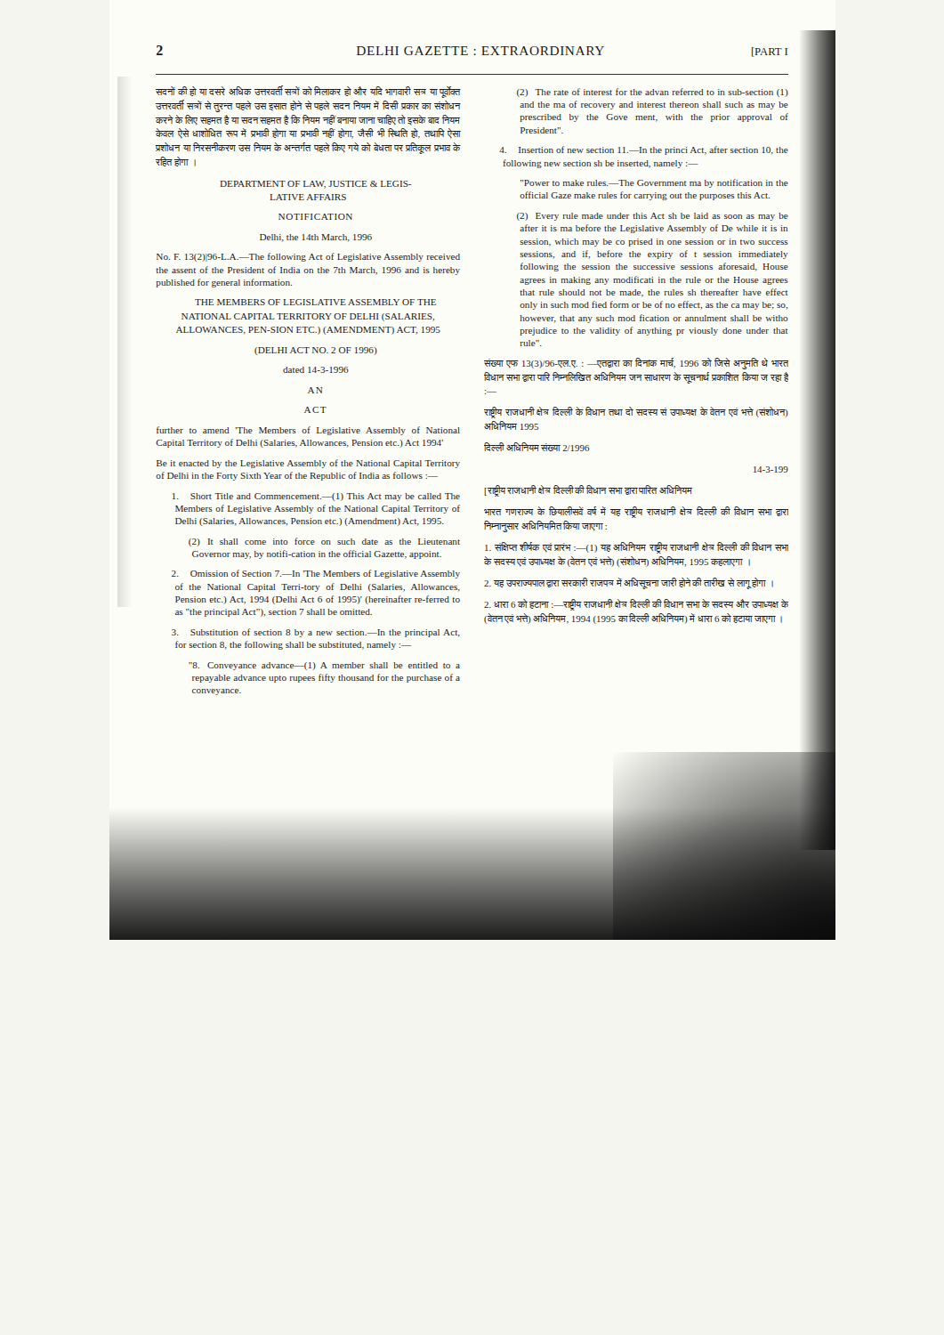2
DELHI GAZETTE : EXTRAORDINARY
[PART I
सदनों की हो या दसरे अधिक उत्तरवर्ती सत्रों को मिलाकर हो और यदि भागवारी सत्र या पूर्वोक्त उत्तरवर्ती सत्रों से तुरन्त पहले उस इसात होने से पहले सदन नियम में दिसी प्रकार का संशोधन करने के लिए सहमत है या सदन सहमत है कि नियम नहीं बनाया जाना चाहिए तो इसके बाद नियम केवल ऐसे धाशोधित रूप में प्रभावी होगा या प्रभावी नहीं होगा, जैसी भी स्थिति हो, तथापि ऐसा प्रशोधन या निरसनीकरण उस नियम के अन्तर्गत पहले किए गये को बेधता पर प्रतिकूल प्रभाव के रहित होगा ।
DEPARTMENT OF LAW, JUSTICE & LEGIS-
LATIVE AFFAIRS
NOTIFICATION
Delhi, the 14th March, 1996
No. F. 13(2)|96-L.A.—The following Act of Legislative Assembly received the assent of the President of India on the 7th March, 1996 and is hereby published for general information.
THE MEMBERS OF LEGISLATIVE ASSEMBLY OF THE NATIONAL CAPITAL TERRITORY OF DELHI (SALARIES, ALLOWANCES, PEN-SION ETC.) (AMENDMENT) ACT, 1995
(DELHI ACT NO. 2 OF 1996)
dated 14-3-1996
AN
ACT
further to amend 'The Members of Legislative Assembly of National Capital Territory of Delhi (Salaries, Allowances, Pension etc.) Act 1994'
Be it enacted by the Legislative Assembly of the National Capital Territory of Delhi in the Forty Sixth Year of the Republic of India as follows :—
1. Short Title and Commencement.—(1) This Act may be called The Members of Legislative Assembly of the National Capital Territory of Delhi (Salaries, Allowances, Pension etc.) (Amendment) Act, 1995.
(2) It shall come into force on such date as the Lieutenant Governor may, by notifi-cation in the official Gazette, appoint.
2. Omission of Section 7.—In 'The Members of Legislative Assembly of the National Capital Terri-tory of Delhi (Salaries, Allowances, Pension etc.) Act, 1994 (Delhi Act 6 of 1995)' (hereinafter re-ferred to as "the principal Act"), section 7 shall be omitted.
3. Substitution of section 8 by a new section.—In the principal Act, for section 8, the following shall be substituted, namely :—
"8. Conveyance advance—(1) A member shall be entitled to a repayable advance upto rupees fifty thousand for the purchase of a conveyance.
(2) The rate of interest for the advan referred to in sub-section (1) and the ma of recovery and interest thereon shall such as may be prescribed by the Gove ment, with the prior approval of President".
4. Insertion of new section 11.—In the princi Act, after section 10, the following new section sh be inserted, namely :—
"Power to make rules.—The Government ma by notification in the official Gaze make rules for carrying out the purposes this Act.
(2) Every rule made under this Act sh be laid as soon as may be after it is ma before the Legislative Assembly of De while it is in session, which may be co prised in one session or in two success sessions, and if, before the expiry of t session immediately following the session the successive sessions aforesaid, House agrees in making any modificati in the rule or the House agrees that rule should not be made, the rules sh thereafter have effect only in such mod fied form or be of no effect, as the ca may be; so, however, that any such mod fication or annulment shall be witho prejudice to the validity of anything pr viously done under that rule".
संख्या एफ 13(3)/96-एल.ए. : —एतद्वारा का दिनांक मार्च, 1996 को जिसे अनुमति थे भारत विधान सभा द्वारा पारि निम्नलिखित अधिनियम जन साधारण के सूचनार्थ प्रकाशित किया ज रहा है :—
राष्ट्रीय राजधानी क्षेत्र दिल्ली के विधान तथा दो सदस्य सं उपाध्यक्ष के वेतन एवं भत्ते (संशोधन) अधिनियम 1995
दिल्ली अधिनियम संख्या 2/1996
14-3-199
[राष्ट्रीय राजधानी क्षेत्र दिल्ली की विधान सभा द्वारा पारित अधिनियम
भारत गणराज्य के छियालीसवें वर्ष में यह राष्ट्रीय राजधानी क्षेत्र दिल्ली की विधान सभा द्वारा निम्नानुसार अधिनियमित किया जाएगा :
1. संक्षिप्त शीर्षक एवं प्रारंभ :—(1) यह अधिनियम राष्ट्रीय राजधानी क्षेत्र दिल्ली की विधान सभा के सदस्य एवं उपाध्यक्ष के (वेतन एवं भत्ते) (संशोधन) अधिनियम, 1995 कहलाएगा ।
2. यह उपराज्यपाल द्वारा सरकारी राजपत्र में अधिसूचना जारी होने की तारीख से लागू होगा ।
2. धारा 6 को हटाना :—राष्ट्रीय राजधानी क्षेत्र दिल्ली की विधान सभा के सदस्य और उपाध्यक्ष के (वेतन एवं भत्ते) अधिनियम, 1994 (1995 का दिल्ली अधिनियम) में धारा 6 को हटाया जाएगा ।